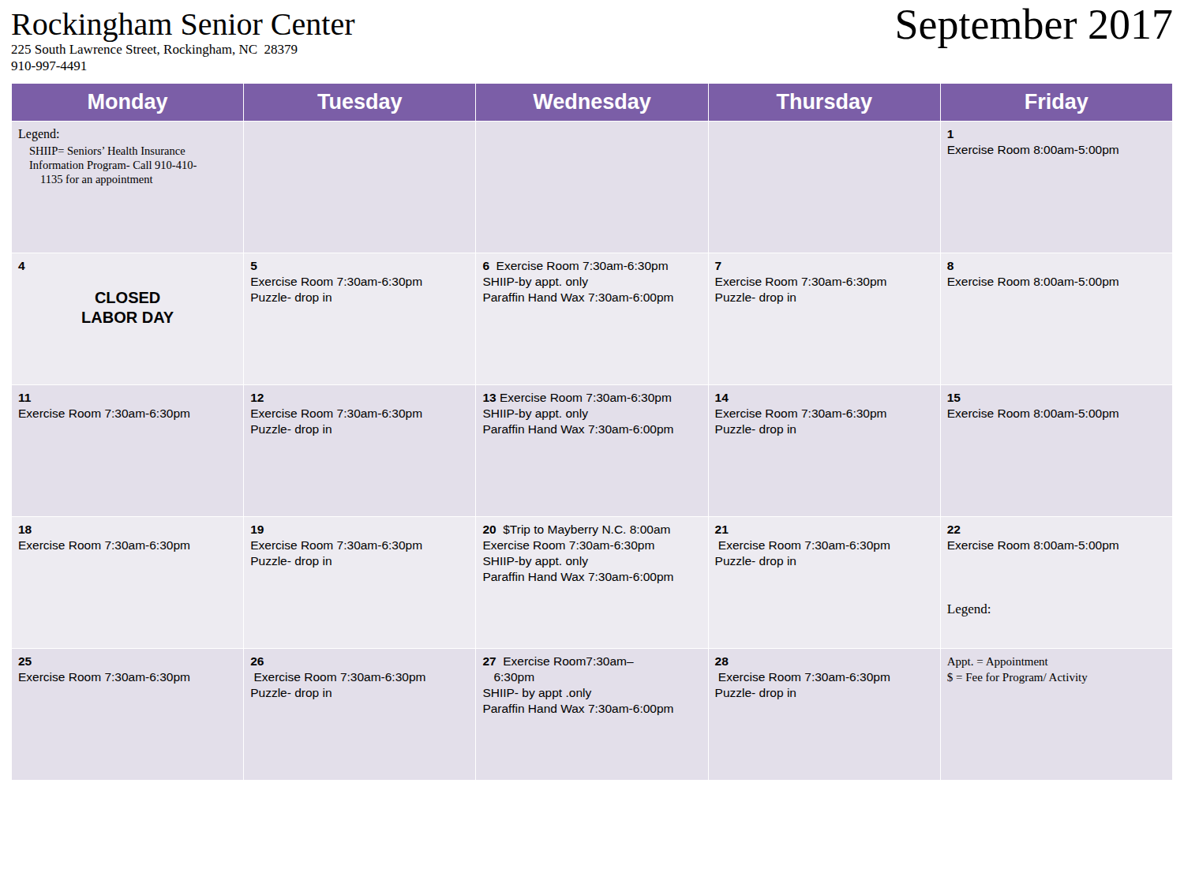Rockingham Senior Center
225 South Lawrence Street, Rockingham, NC 28379
910-997-4491
September 2017
| Monday | Tuesday | Wednesday | Thursday | Friday |
| --- | --- | --- | --- | --- |
| Legend: SHIIP= Seniors’ Health Insurance Information Program- Call 910-410- 1135 for an appointment | | | | 1 Exercise Room 8:00am-5:00pm |
| 4 CLOSED LABOR DAY | 5 Exercise Room 7:30am-6:30pm Puzzle- drop in | 6 Exercise Room 7:30am-6:30pm SHIIP-by appt. only Paraffin Hand Wax 7:30am-6:00pm | 7 Exercise Room 7:30am-6:30pm Puzzle- drop in | 8 Exercise Room 8:00am-5:00pm |
| 11 Exercise Room 7:30am-6:30pm | 12 Exercise Room 7:30am-6:30pm Puzzle- drop in | 13 Exercise Room 7:30am-6:30pm SHIIP-by appt. only Paraffin Hand Wax 7:30am-6:00pm | 14 Exercise Room 7:30am-6:30pm Puzzle- drop in | 15 Exercise Room 8:00am-5:00pm |
| 18 Exercise Room 7:30am-6:30pm | 19 Exercise Room 7:30am-6:30pm Puzzle- drop in | 20 $Trip to Mayberry N.C. 8:00am Exercise Room 7:30am-6:30pm SHIIP-by appt. only Paraffin Hand Wax 7:30am-6:00pm | 21 Exercise Room 7:30am-6:30pm Puzzle- drop in | 22 Exercise Room 8:00am-5:00pm Legend: |
| 25 Exercise Room 7:30am-6:30pm | 26 Exercise Room 7:30am-6:30pm Puzzle- drop in | 27 Exercise Room7:30am– 6:30pm SHIIP- by appt .only Paraffin Hand Wax 7:30am-6:00pm | 28 Exercise Room 7:30am-6:30pm Puzzle- drop in | Appt. = Appointment $ = Fee for Program/ Activity |